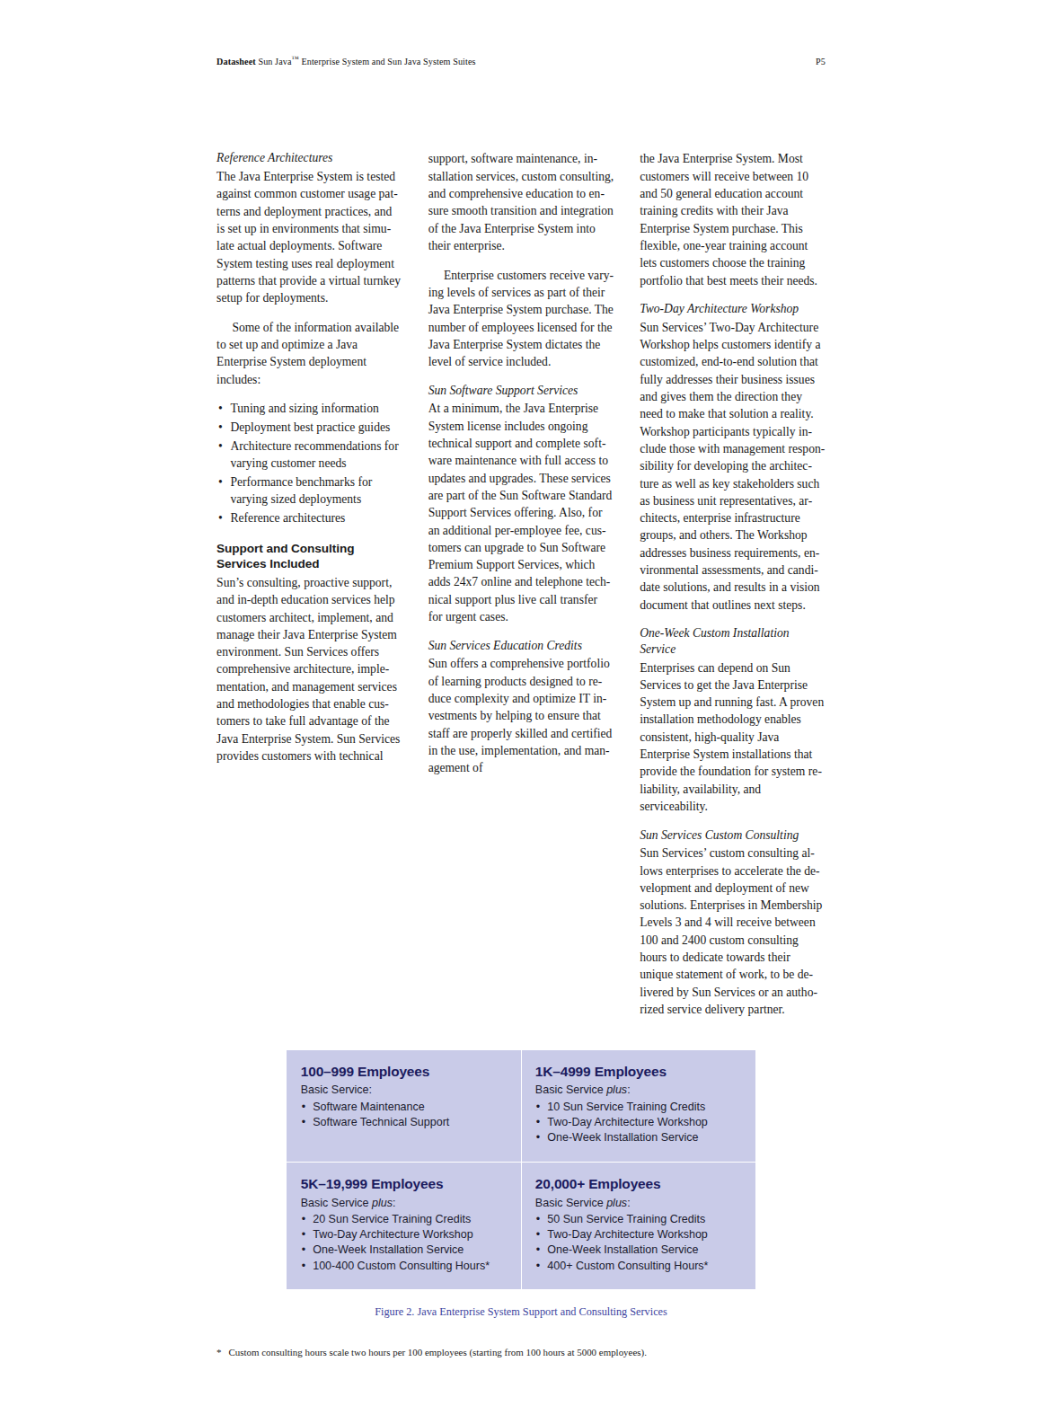Datasheet Sun Java™ Enterprise System and Sun Java System Suites
P5
Reference Architectures
The Java Enterprise System is tested against common customer usage patterns and deployment practices, and is set up in environments that simulate actual deployments. Software System testing uses real deployment patterns that provide a virtual turnkey setup for deployments.
Some of the information available to set up and optimize a Java Enterprise System deployment includes:
Tuning and sizing information
Deployment best practice guides
Architecture recommendations for varying customer needs
Performance benchmarks for varying sized deployments
Reference architectures
Support and Consulting Services Included
Sun’s consulting, proactive support, and in-depth education services help customers architect, implement, and manage their Java Enterprise System environment. Sun Services offers comprehensive architecture, implementation, and management services and methodologies that enable customers to take full advantage of the Java Enterprise System. Sun Services provides customers with technical
support, software maintenance, installation services, custom consulting, and comprehensive education to ensure smooth transition and integration of the Java Enterprise System into their enterprise.
Enterprise customers receive varying levels of services as part of their Java Enterprise System purchase. The number of employees licensed for the Java Enterprise System dictates the level of service included.
Sun Software Support Services
At a minimum, the Java Enterprise System license includes ongoing technical support and complete software maintenance with full access to updates and upgrades. These services are part of the Sun Software Standard Support Services offering. Also, for an additional per-employee fee, customers can upgrade to Sun Software Premium Support Services, which adds 24x7 online and telephone technical support plus live call transfer for urgent cases.
Sun Services Education Credits
Sun offers a comprehensive portfolio of learning products designed to reduce complexity and optimize IT investments by helping to ensure that staff are properly skilled and certified in the use, implementation, and management of
the Java Enterprise System. Most customers will receive between 10 and 50 general education account training credits with their Java Enterprise System purchase. This flexible, one-year training account lets customers choose the training portfolio that best meets their needs.
Two-Day Architecture Workshop
Sun Services’ Two-Day Architecture Workshop helps customers identify a customized, end-to-end solution that fully addresses their business issues and gives them the direction they need to make that solution a reality. Workshop participants typically include those with management responsibility for developing the architecture as well as key stakeholders such as business unit representatives, architects, enterprise infrastructure groups, and others. The Workshop addresses business requirements, environmental assessments, and candidate solutions, and results in a vision document that outlines next steps.
One-Week Custom Installation Service
Enterprises can depend on Sun Services to get the Java Enterprise System up and running fast. A proven installation methodology enables consistent, high-quality Java Enterprise System installations that provide the foundation for system reliability, availability, and serviceability.
Sun Services Custom Consulting
Sun Services’ custom consulting allows enterprises to accelerate the development and deployment of new solutions. Enterprises in Membership Levels 3 and 4 will receive between 100 and 2400 custom consulting hours to dedicate towards their unique statement of work, to be delivered by Sun Services or an authorized service delivery partner.
| 100–999 Employees Basic Service: Software Maintenance Software Technical Support | 1K–4999 Employees Basic Service plus : 10 Sun Service Training Credits Two-Day Architecture Workshop One-Week Installation Service |
| 5K–19,999 Employees Basic Service plus : 20 Sun Service Training Credits Two-Day Architecture Workshop One-Week Installation Service 100-400 Custom Consulting Hours* | 20,000+ Employees Basic Service plus : 50 Sun Service Training Credits Two-Day Architecture Workshop One-Week Installation Service 400+ Custom Consulting Hours* |
Figure 2. Java Enterprise System Support and Consulting Services
*Custom consulting hours scale two hours per 100 employees (starting from 100 hours at 5000 employees).